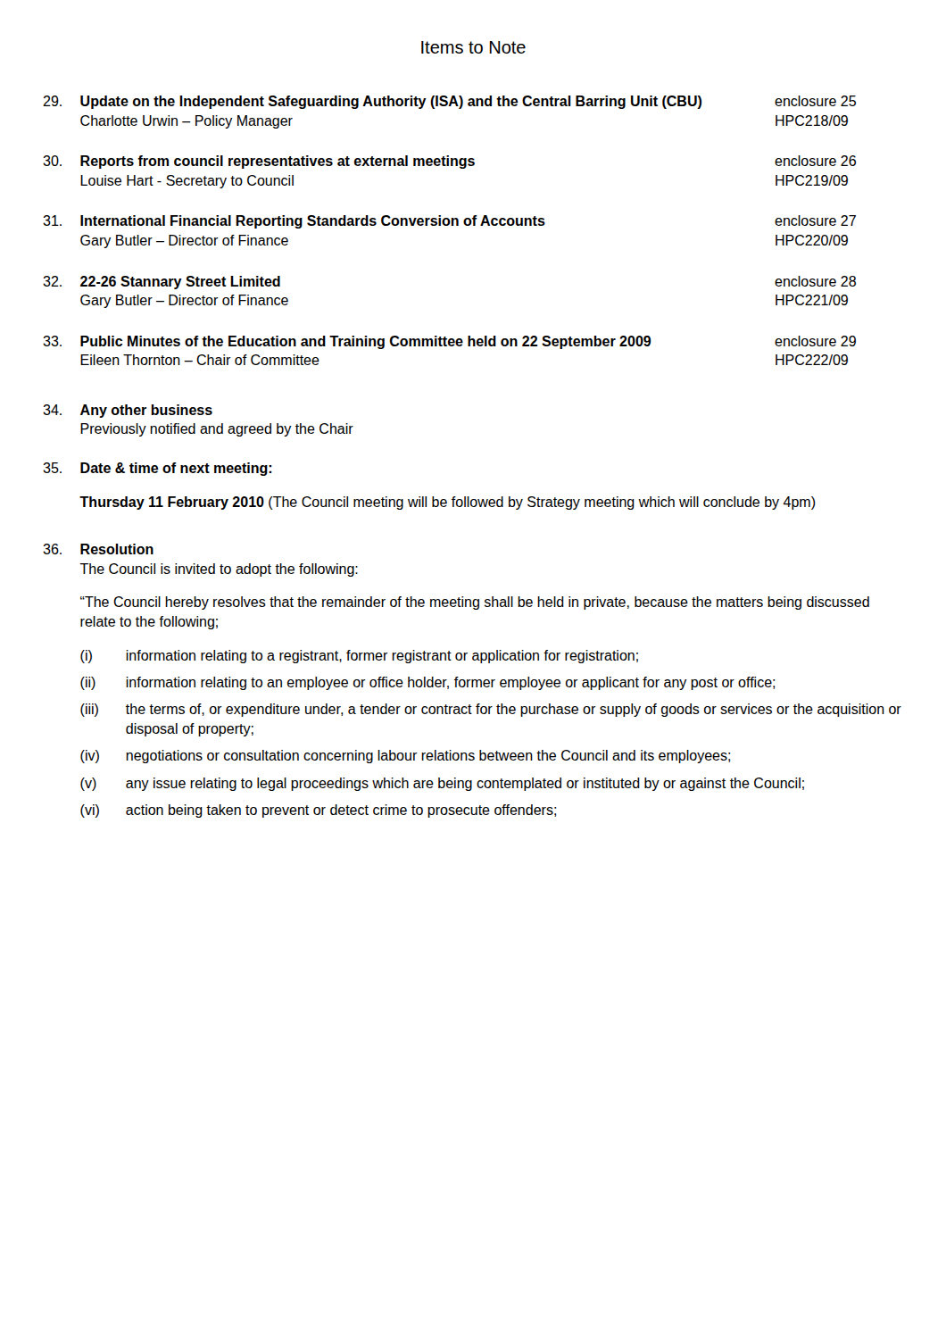Items to Note
| 29. | Update on the Independent Safeguarding Authority (ISA) and the Central Barring Unit (CBU) Charlotte Urwin – Policy Manager | enclosure 25 HPC218/09 |
| 30. | Reports from council representatives at external meetings Louise Hart - Secretary to Council | enclosure 26 HPC219/09 |
| 31. | International Financial Reporting Standards Conversion of Accounts Gary Butler – Director of Finance | enclosure 27 HPC220/09 |
| 32. | 22-26 Stannary Street Limited Gary Butler – Director of Finance | enclosure 28 HPC221/09 |
| 33. | Public Minutes of the Education and Training Committee held on 22 September 2009 Eileen Thornton – Chair of Committee | enclosure 29 HPC222/09 |
34.
Any other business
Previously notified and agreed by the Chair
35.
Date & time of next meeting:
Thursday 11 February 2010 (The Council meeting will be followed by Strategy meeting which will conclude by 4pm)
36.
Resolution
The Council is invited to adopt the following:
“The Council hereby resolves that the remainder of the meeting shall be held in private, because the matters being discussed relate to the following;
(i) information relating to a registrant, former registrant or application for registration;
(ii) information relating to an employee or office holder, former employee or applicant for any post or office;
(iii) the terms of, or expenditure under, a tender or contract for the purchase or supply of goods or services or the acquisition or disposal of property;
(iv) negotiations or consultation concerning labour relations between the Council and its employees;
(v) any issue relating to legal proceedings which are being contemplated or instituted by or against the Council;
(vi) action being taken to prevent or detect crime to prosecute offenders;